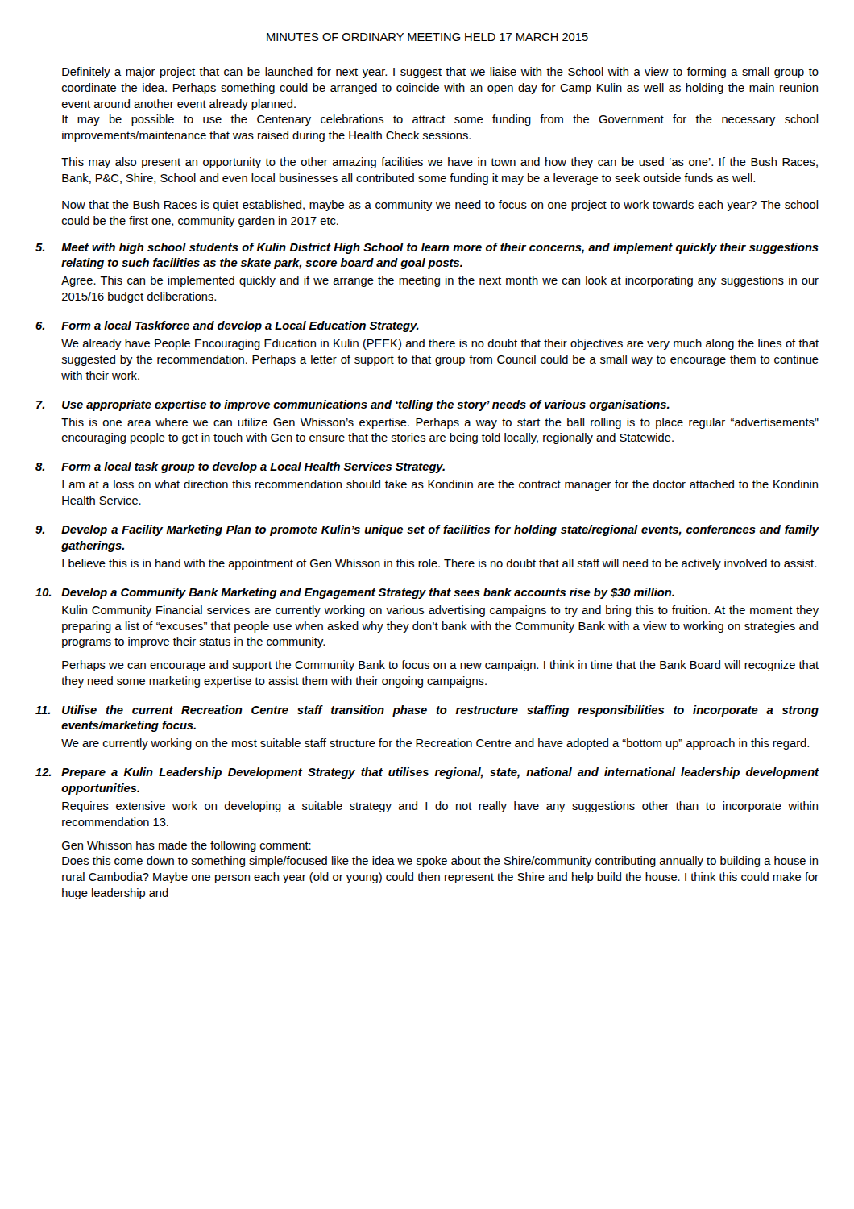MINUTES OF ORDINARY MEETING HELD 17 MARCH 2015
Definitely a major project that can be launched for next year. I suggest that we liaise with the School with a view to forming a small group to coordinate the idea. Perhaps something could be arranged to coincide with an open day for Camp Kulin as well as holding the main reunion event around another event already planned.
It may be possible to use the Centenary celebrations to attract some funding from the Government for the necessary school improvements/maintenance that was raised during the Health Check sessions.
This may also present an opportunity to the other amazing facilities we have in town and how they can be used ‘as one’. If the Bush Races, Bank, P&C, Shire, School and even local businesses all contributed some funding it may be a leverage to seek outside funds as well.
Now that the Bush Races is quiet established, maybe as a community we need to focus on one project to work towards each year? The school could be the first one, community garden in 2017 etc.
Meet with high school students of Kulin District High School to learn more of their concerns, and implement quickly their suggestions relating to such facilities as the skate park, score board and goal posts.
Agree. This can be implemented quickly and if we arrange the meeting in the next month we can look at incorporating any suggestions in our 2015/16 budget deliberations.
Form a local Taskforce and develop a Local Education Strategy.
We already have People Encouraging Education in Kulin (PEEK) and there is no doubt that their objectives are very much along the lines of that suggested by the recommendation. Perhaps a letter of support to that group from Council could be a small way to encourage them to continue with their work.
Use appropriate expertise to improve communications and ‘telling the story’ needs of various organisations.
This is one area where we can utilize Gen Whisson’s expertise. Perhaps a way to start the ball rolling is to place regular “advertisements" encouraging people to get in touch with Gen to ensure that the stories are being told locally, regionally and Statewide.
Form a local task group to develop a Local Health Services Strategy.
I am at a loss on what direction this recommendation should take as Kondinin are the contract manager for the doctor attached to the Kondinin Health Service.
Develop a Facility Marketing Plan to promote Kulin’s unique set of facilities for holding state/regional events, conferences and family gatherings.
I believe this is in hand with the appointment of Gen Whisson in this role. There is no doubt that all staff will need to be actively involved to assist.
Develop a Community Bank Marketing and Engagement Strategy that sees bank accounts rise by $30 million.
Kulin Community Financial services are currently working on various advertising campaigns to try and bring this to fruition. At the moment they preparing a list of “excuses” that people use when asked why they don’t bank with the Community Bank with a view to working on strategies and programs to improve their status in the community.
Perhaps we can encourage and support the Community Bank to focus on a new campaign. I think in time that the Bank Board will recognize that they need some marketing expertise to assist them with their ongoing campaigns.
Utilise the current Recreation Centre staff transition phase to restructure staffing responsibilities to incorporate a strong events/marketing focus.
We are currently working on the most suitable staff structure for the Recreation Centre and have adopted a “bottom up” approach in this regard.
Prepare a Kulin Leadership Development Strategy that utilises regional, state, national and international leadership development opportunities.
Requires extensive work on developing a suitable strategy and I do not really have any suggestions other than to incorporate within recommendation 13.
Gen Whisson has made the following comment:
Does this come down to something simple/focused like the idea we spoke about the Shire/community contributing annually to building a house in rural Cambodia? Maybe one person each year (old or young) could then represent the Shire and help build the house. I think this could make for huge leadership and